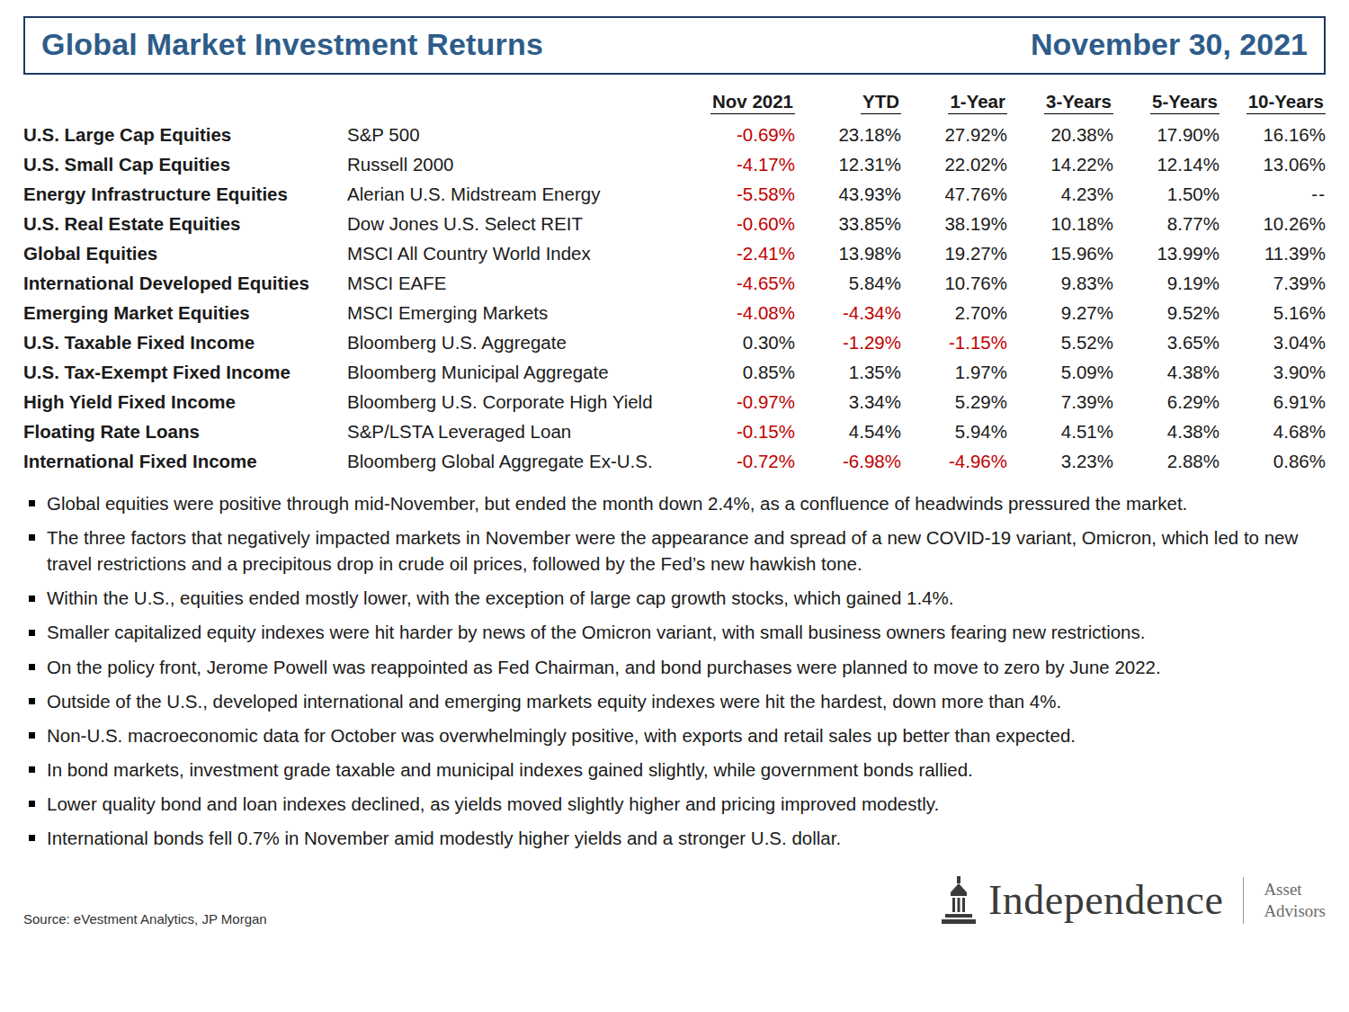Global Market Investment Returns
November 30, 2021
| | | Nov 2021 | YTD | 1-Year | 3-Years | 5-Years | 10-Years |
| --- | --- | --- | --- | --- | --- | --- | --- |
| U.S. Large Cap Equities | S&P 500 | -0.69% | 23.18% | 27.92% | 20.38% | 17.90% | 16.16% |
| U.S. Small Cap Equities | Russell 2000 | -4.17% | 12.31% | 22.02% | 14.22% | 12.14% | 13.06% |
| Energy Infrastructure Equities | Alerian U.S. Midstream Energy | -5.58% | 43.93% | 47.76% | 4.23% | 1.50% | -- |
| U.S. Real Estate Equities | Dow Jones U.S. Select REIT | -0.60% | 33.85% | 38.19% | 10.18% | 8.77% | 10.26% |
| Global Equities | MSCI All Country World Index | -2.41% | 13.98% | 19.27% | 15.96% | 13.99% | 11.39% |
| International Developed Equities | MSCI EAFE | -4.65% | 5.84% | 10.76% | 9.83% | 9.19% | 7.39% |
| Emerging Market Equities | MSCI Emerging Markets | -4.08% | -4.34% | 2.70% | 9.27% | 9.52% | 5.16% |
| U.S. Taxable Fixed Income | Bloomberg U.S. Aggregate | 0.30% | -1.29% | -1.15% | 5.52% | 3.65% | 3.04% |
| U.S. Tax-Exempt Fixed Income | Bloomberg Municipal Aggregate | 0.85% | 1.35% | 1.97% | 5.09% | 4.38% | 3.90% |
| High Yield Fixed Income | Bloomberg U.S. Corporate High Yield | -0.97% | 3.34% | 5.29% | 7.39% | 6.29% | 6.91% |
| Floating Rate Loans | S&P/LSTA Leveraged Loan | -0.15% | 4.54% | 5.94% | 4.51% | 4.38% | 4.68% |
| International Fixed Income | Bloomberg Global Aggregate Ex-U.S. | -0.72% | -6.98% | -4.96% | 3.23% | 2.88% | 0.86% |
Global equities were positive through mid-November, but ended the month down 2.4%, as a confluence of headwinds pressured the market.
The three factors that negatively impacted markets in November were the appearance and spread of a new COVID-19 variant, Omicron, which led to new travel restrictions and a precipitous drop in crude oil prices, followed by the Fed’s new hawkish tone.
Within the U.S., equities ended mostly lower, with the exception of large cap growth stocks, which gained 1.4%.
Smaller capitalized equity indexes were hit harder by news of the Omicron variant, with small business owners fearing new restrictions.
On the policy front, Jerome Powell was reappointed as Fed Chairman, and bond purchases were planned to move to zero by June 2022.
Outside of the U.S., developed international and emerging markets equity indexes were hit the hardest, down more than 4%.
Non-U.S. macroeconomic data for October was overwhelmingly positive, with exports and retail sales up better than expected.
In bond markets, investment grade taxable and municipal indexes gained slightly, while government bonds rallied.
Lower quality bond and loan indexes declined, as yields moved slightly higher and pricing improved modestly.
International bonds fell 0.7% in November amid modestly higher yields and a stronger U.S. dollar.
Source: eVestment Analytics, JP Morgan
Independence
Asset
Advisors